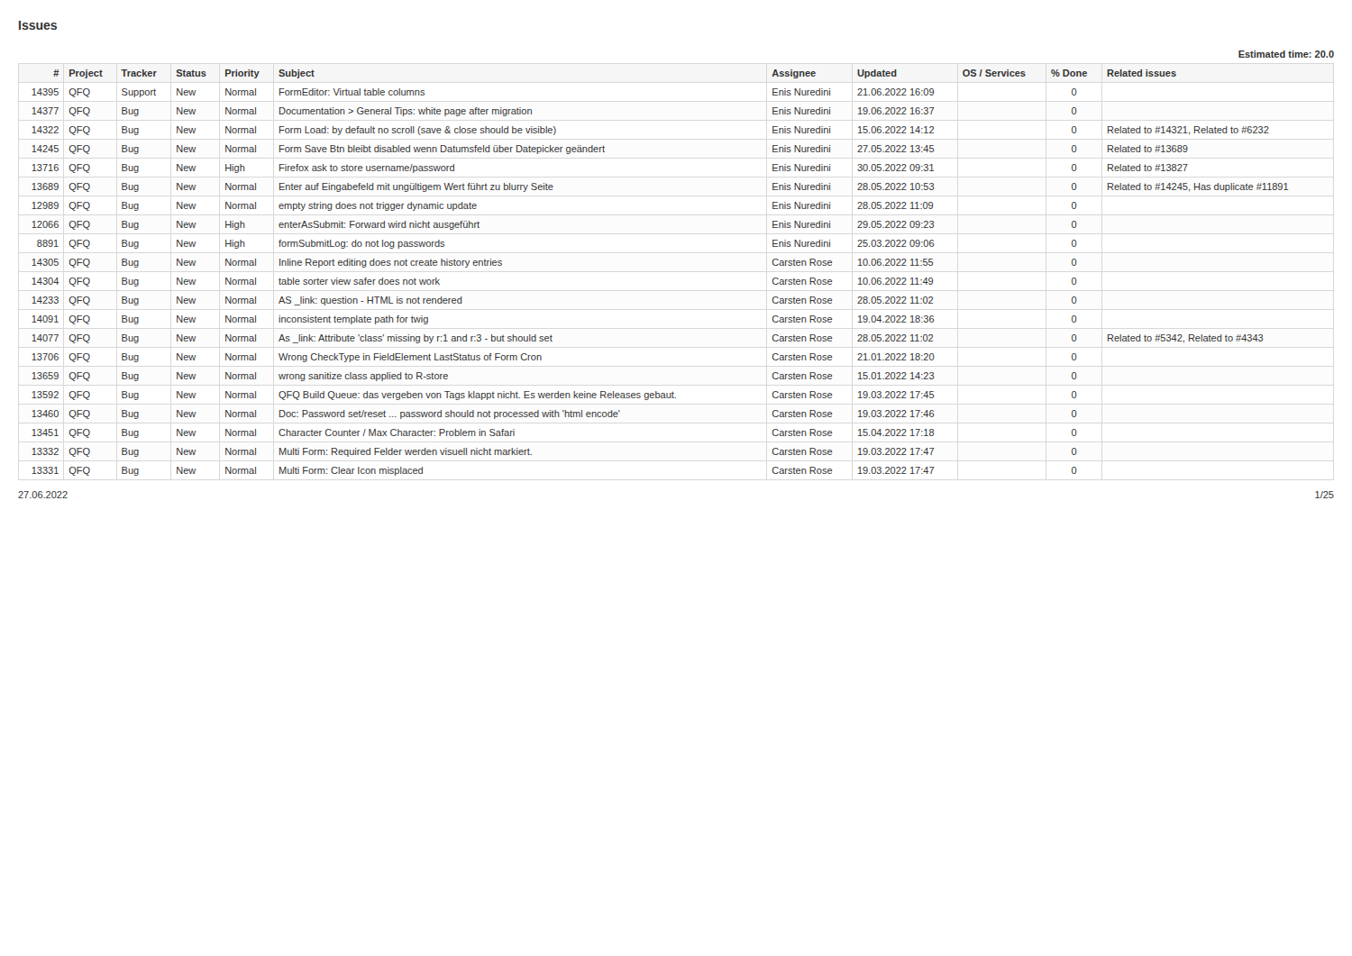Issues
Estimated time: 20.0
| # | Project | Tracker | Status | Priority | Subject | Assignee | Updated | OS / Services | % Done | Related issues |
| --- | --- | --- | --- | --- | --- | --- | --- | --- | --- | --- |
| 14395 | QFQ | Support | New | Normal | FormEditor: Virtual table columns | Enis Nuredini | 21.06.2022 16:09 | | 0 | |
| 14377 | QFQ | Bug | New | Normal | Documentation > General Tips: white page after migration | Enis Nuredini | 19.06.2022 16:37 | | 0 | |
| 14322 | QFQ | Bug | New | Normal | Form Load: by default no scroll (save & close should be visible) | Enis Nuredini | 15.06.2022 14:12 | | 0 | Related to #14321, Related to #6232 |
| 14245 | QFQ | Bug | New | Normal | Form Save Btn bleibt disabled wenn Datumsfeld über Datepicker geändert | Enis Nuredini | 27.05.2022 13:45 | | 0 | Related to #13689 |
| 13716 | QFQ | Bug | New | High | Firefox ask to store username/password | Enis Nuredini | 30.05.2022 09:31 | | 0 | Related to #13827 |
| 13689 | QFQ | Bug | New | Normal | Enter auf Eingabefeld mit ungültigem Wert führt zu blurry Seite | Enis Nuredini | 28.05.2022 10:53 | | 0 | Related to #14245, Has duplicate #11891 |
| 12989 | QFQ | Bug | New | Normal | empty string does not trigger dynamic update | Enis Nuredini | 28.05.2022 11:09 | | 0 | |
| 12066 | QFQ | Bug | New | High | enterAsSubmit: Forward wird nicht ausgeführt | Enis Nuredini | 29.05.2022 09:23 | | 0 | |
| 8891 | QFQ | Bug | New | High | formSubmitLog: do not log passwords | Enis Nuredini | 25.03.2022 09:06 | | 0 | |
| 14305 | QFQ | Bug | New | Normal | Inline Report editing does not create history entries | Carsten Rose | 10.06.2022 11:55 | | 0 | |
| 14304 | QFQ | Bug | New | Normal | table sorter view safer does not work | Carsten Rose | 10.06.2022 11:49 | | 0 | |
| 14233 | QFQ | Bug | New | Normal | AS _link: question - HTML is not rendered | Carsten Rose | 28.05.2022 11:02 | | 0 | |
| 14091 | QFQ | Bug | New | Normal | inconsistent template path for twig | Carsten Rose | 19.04.2022 18:36 | | 0 | |
| 14077 | QFQ | Bug | New | Normal | As _link: Attribute 'class' missing by r:1 and r:3 - but should set | Carsten Rose | 28.05.2022 11:02 | | 0 | Related to #5342, Related to #4343 |
| 13706 | QFQ | Bug | New | Normal | Wrong CheckType in FieldElement LastStatus of Form Cron | Carsten Rose | 21.01.2022 18:20 | | 0 | |
| 13659 | QFQ | Bug | New | Normal | wrong sanitize class applied to R-store | Carsten Rose | 15.01.2022 14:23 | | 0 | |
| 13592 | QFQ | Bug | New | Normal | QFQ Build Queue: das vergeben von Tags klappt nicht. Es werden keine Releases gebaut. | Carsten Rose | 19.03.2022 17:45 | | 0 | |
| 13460 | QFQ | Bug | New | Normal | Doc: Password set/reset ... password should not processed with 'html encode' | Carsten Rose | 19.03.2022 17:46 | | 0 | |
| 13451 | QFQ | Bug | New | Normal | Character Counter / Max Character: Problem in Safari | Carsten Rose | 15.04.2022 17:18 | | 0 | |
| 13332 | QFQ | Bug | New | Normal | Multi Form: Required Felder werden visuell nicht markiert. | Carsten Rose | 19.03.2022 17:47 | | 0 | |
| 13331 | QFQ | Bug | New | Normal | Multi Form: Clear Icon misplaced | Carsten Rose | 19.03.2022 17:47 | | 0 | |
27.06.2022 1/25